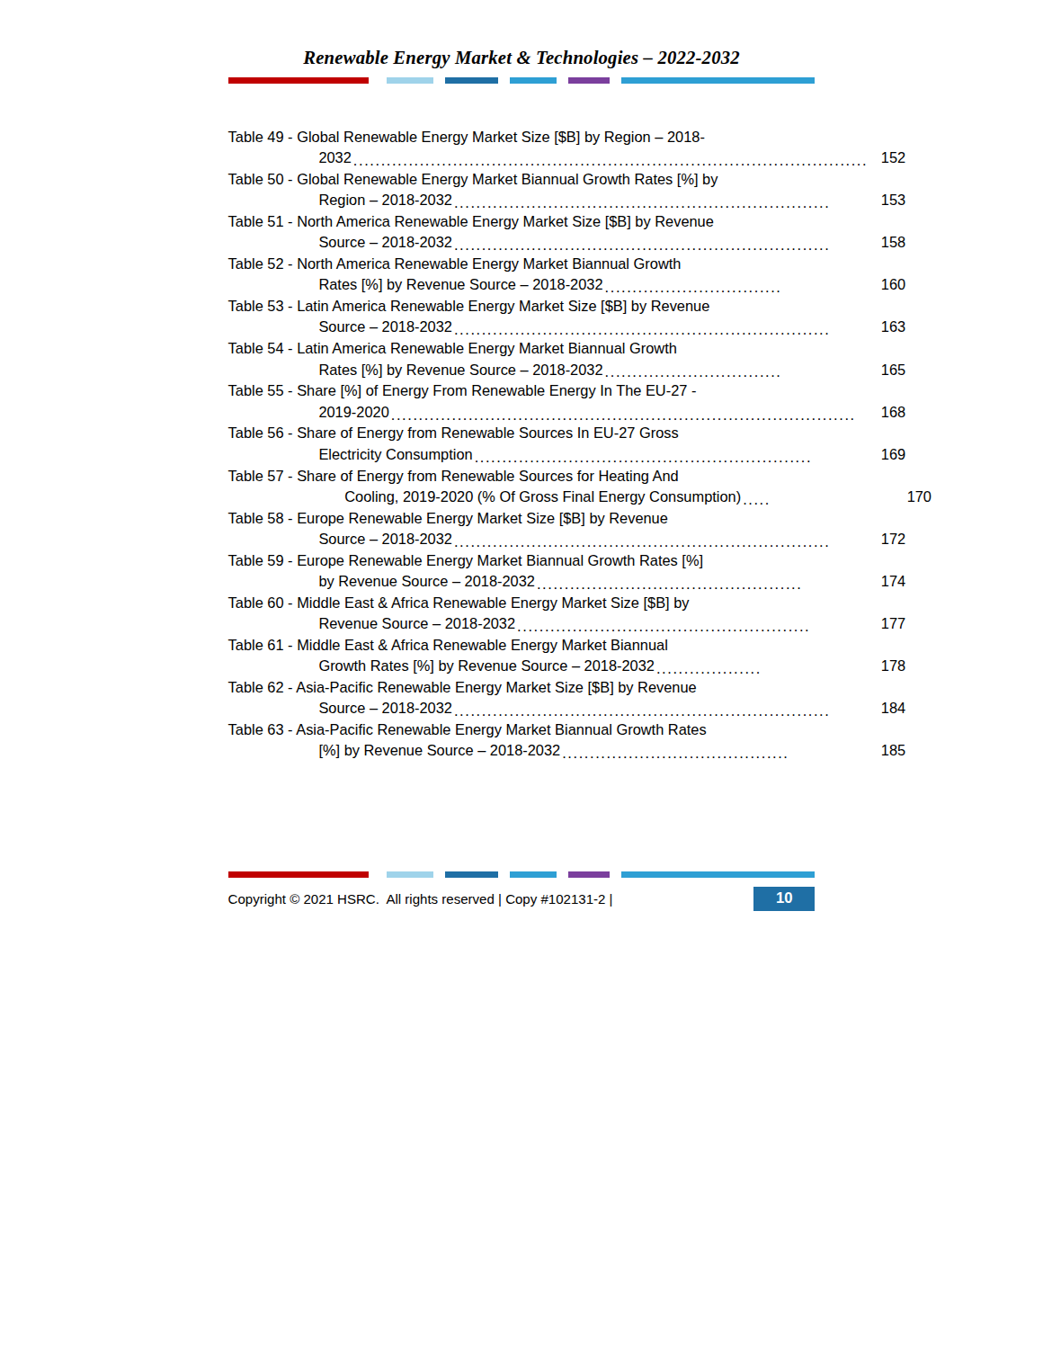Renewable Energy Market & Technologies – 2022-2032
Table 49 - Global Renewable Energy Market Size [$B] by Region – 2018-
2032............................................................................................. 152
Table 50 - Global Renewable Energy Market Biannual Growth Rates [%] by
Region – 2018-2032.................................................................... 153
Table 51 - North America Renewable Energy Market Size [$B] by Revenue
Source – 2018-2032.................................................................... 158
Table 52 - North America Renewable Energy Market Biannual Growth
Rates [%] by Revenue Source – 2018-2032................................ 160
Table 53 - Latin America Renewable Energy Market Size [$B] by Revenue
Source – 2018-2032.................................................................... 163
Table 54 - Latin America Renewable Energy Market Biannual Growth
Rates [%] by Revenue Source – 2018-2032................................ 165
Table 55 - Share [%] of Energy From Renewable Energy In The EU-27 -
2019-2020.................................................................................... 168
Table 56 - Share of Energy from Renewable Sources In EU-27 Gross
Electricity Consumption............................................................. 169
Table 57 - Share of Energy from Renewable Sources for Heating And
Cooling, 2019-2020 (% Of Gross Final Energy Consumption)..... 170
Table 58 - Europe Renewable Energy Market Size [$B] by Revenue
Source – 2018-2032.................................................................... 172
Table 59 - Europe Renewable Energy Market Biannual Growth Rates [%]
by Revenue Source – 2018-2032................................................ 174
Table 60 - Middle East & Africa Renewable Energy Market Size [$B] by
Revenue Source – 2018-2032..................................................... 177
Table 61 - Middle East & Africa Renewable Energy Market Biannual
Growth Rates [%] by Revenue Source – 2018-2032................... 178
Table 62 - Asia-Pacific Renewable Energy Market Size [$B] by Revenue
Source – 2018-2032.................................................................... 184
Table 63 - Asia-Pacific Renewable Energy Market Biannual Growth Rates
[%] by Revenue Source – 2018-2032......................................... 185
Copyright © 2021 HSRC. All rights reserved | Copy #102131-2 |
10